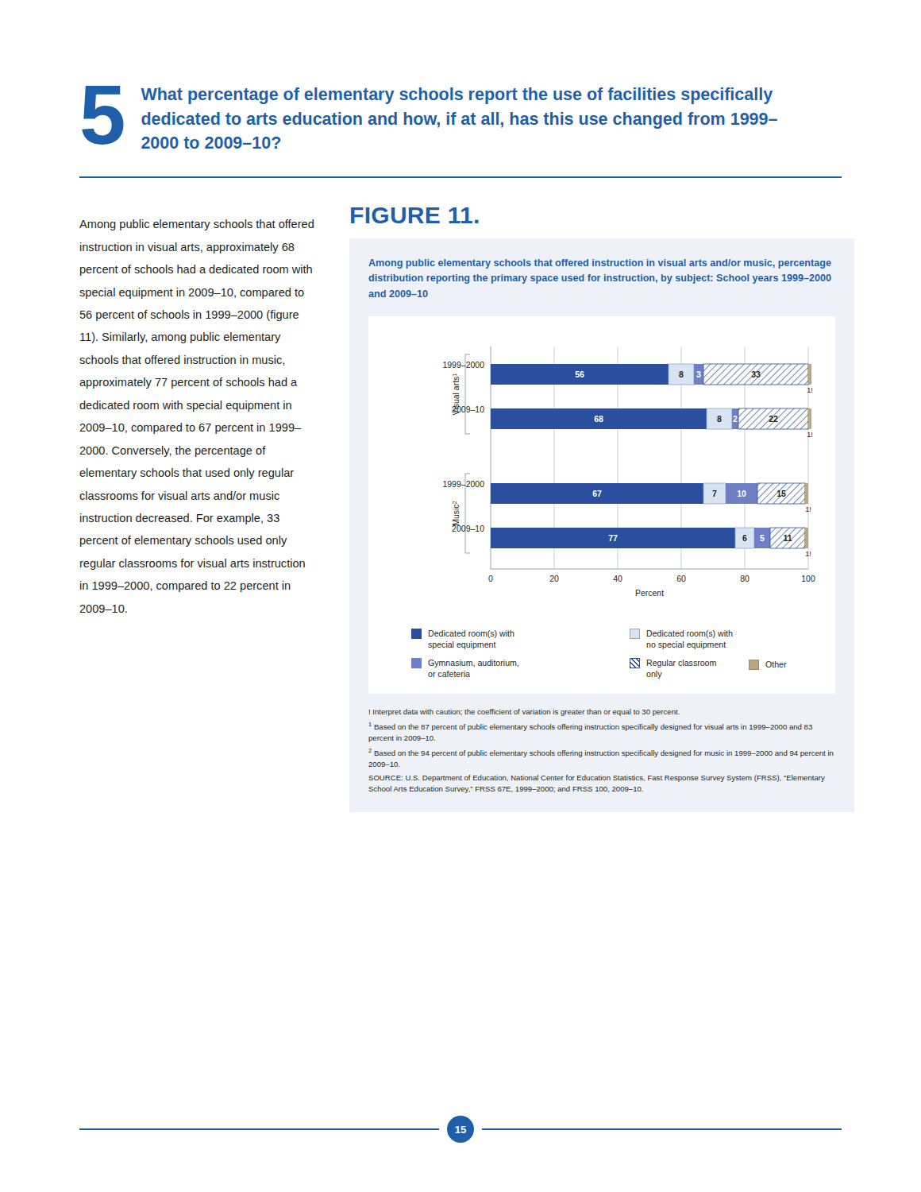5
What percentage of elementary schools report the use of facilities specifically dedicated to arts education and how, if at all, has this use changed from 1999–2000 to 2009–10?
Among public elementary schools that offered instruction in visual arts, approximately 68 percent of schools had a dedicated room with special equipment in 2009–10, compared to 56 percent of schools in 1999–2000 (figure 11). Similarly, among public elementary schools that offered instruction in music, approximately 77 percent of schools had a dedicated room with special equipment in 2009–10, compared to 67 percent in 1999–2000. Conversely, the percentage of elementary schools that used only regular classrooms for visual arts and/or music instruction decreased. For example, 33 percent of elementary schools used only regular classrooms for visual arts instruction in 1999–2000, compared to 22 percent in 2009–10.
FIGURE 11.
Among public elementary schools that offered instruction in visual arts and/or music, percentage distribution reporting the primary space used for instruction, by subject: School years 1999–2000 and 2009–10
Visual arts1 Music2 1999–2000 56 8 3 33 1! 2009–10 68 8 2 22 1! 1999–2000 67 7 10 15 1! 2009–10 77 6 5 11 1! 0 20 40 60 80 100 Percent
Dedicated room(s) with
special equipment
Dedicated room(s) with
no special equipment
Gymnasium, auditorium,
or cafeteria
Regular classroom
only
Other
! Interpret data with caution; the coefficient of variation is greater than or equal to 30 percent.
1 Based on the 87 percent of public elementary schools offering instruction specifically designed for visual arts in 1999–2000 and 83 percent in 2009–10.
2 Based on the 94 percent of public elementary schools offering instruction specifically designed for music in 1999–2000 and 94 percent in 2009–10.
SOURCE: U.S. Department of Education, National Center for Education Statistics, Fast Response Survey System (FRSS), “Elementary School Arts Education Survey,” FRSS 67E, 1999–2000; and FRSS 100, 2009–10.
15